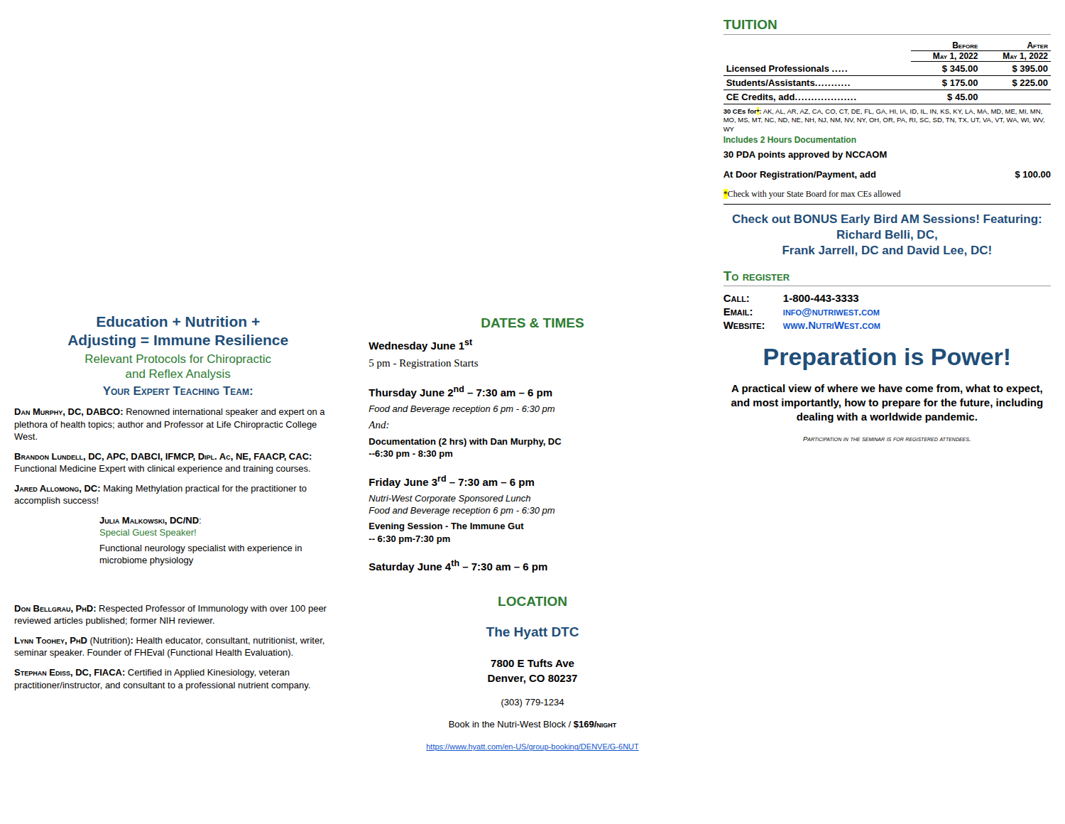Education + Nutrition +
Adjusting = Immune Resilience
Relevant Protocols for Chiropractic
and Reflex Analysis
Your Expert Teaching Team:
Dan Murphy, DC, DABCO: Renowned international speaker and expert on a plethora of health topics; author and Professor at Life Chiropractic College West.
Brandon Lundell, DC, APC, DABCI, IFMCP, Dipl. Ac, NE, FAACP, CAC: Functional Medicine Expert with clinical experience and training courses.
Jared Allomong, DC: Making Methylation practical for the practitioner to accomplish success!
Julia Malkowski, DC/ND:
Special Guest Speaker!
Functional neurology specialist with experience in microbiome physiology
Don Bellgrau, PhD: Respected Professor of Immunology with over 100 peer reviewed articles published; former NIH reviewer.
Lynn Toohey, PhD (Nutrition): Health educator, consultant, nutritionist, writer, seminar speaker. Founder of FHEval (Functional Health Evaluation).
Stephan Ediss, DC, FIACA: Certified in Applied Kinesiology, veteran practitioner/instructor, and consultant to a professional nutrient company.
DATES & TIMES
Wednesday June 1st
5 pm - Registration Starts
Thursday June 2nd – 7:30 am – 6 pm
Food and Beverage reception 6 pm - 6:30 pm
And:
Documentation (2 hrs) with Dan Murphy, DC
--6:30 pm - 8:30 pm
Friday June 3rd – 7:30 am – 6 pm
Nutri-West Corporate Sponsored Lunch
Food and Beverage reception 6 pm - 6:30 pm
Evening Session - The Immune Gut
-- 6:30 pm-7:30 pm
Saturday June 4th – 7:30 am – 6 pm
LOCATION
The Hyatt DTC
7800 E Tufts Ave
Denver, CO 80237
(303) 779-1234
Book in the Nutri-West Block / $169/night
https://www.hyatt.com/en-US/group-booking/DENVE/G-6NUT
TUITION
| | Before | After |
| --- | --- | --- |
| | May 1, 2022 | May 1, 2022 |
| Licensed Professionals ..... | $ 345.00 | $ 395.00 |
| Students/Assistants ........... | $ 175.00 | $ 225.00 |
| CE Credits, add ................... | $ 45.00 | |
30 CEs for*: AK, AL, AR, AZ, CA, CO, CT, DE, FL, GA, HI, IA, ID, IL, IN, KS, KY, LA, MA, MD, ME, MI, MN, MO, MS, MT, NC, ND, NE, NH, NJ, NM, NV, NY, OH, OR, PA, RI, SC, SD, TN, TX, UT, VA, VT, WA, WI, WV, WY
Includes 2 Hours Documentation
30 PDA points approved by NCCAOM
At Door Registration/Payment, add$ 100.00
*Check with your State Board for max CEs allowed
Check out BONUS Early Bird AM Sessions! Featuring:
Richard Belli, DC,
Frank Jarrell, DC and David Lee, DC!
To register
Call: 1-800-443-3333
Email: info@nutriwest.com
Website: www.NutriWest.com
Preparation is Power!
A practical view of where we have come from, what to expect, and most importantly, how to prepare for the future, including dealing with a worldwide pandemic.
Participation in the seminar is for registered attendees.